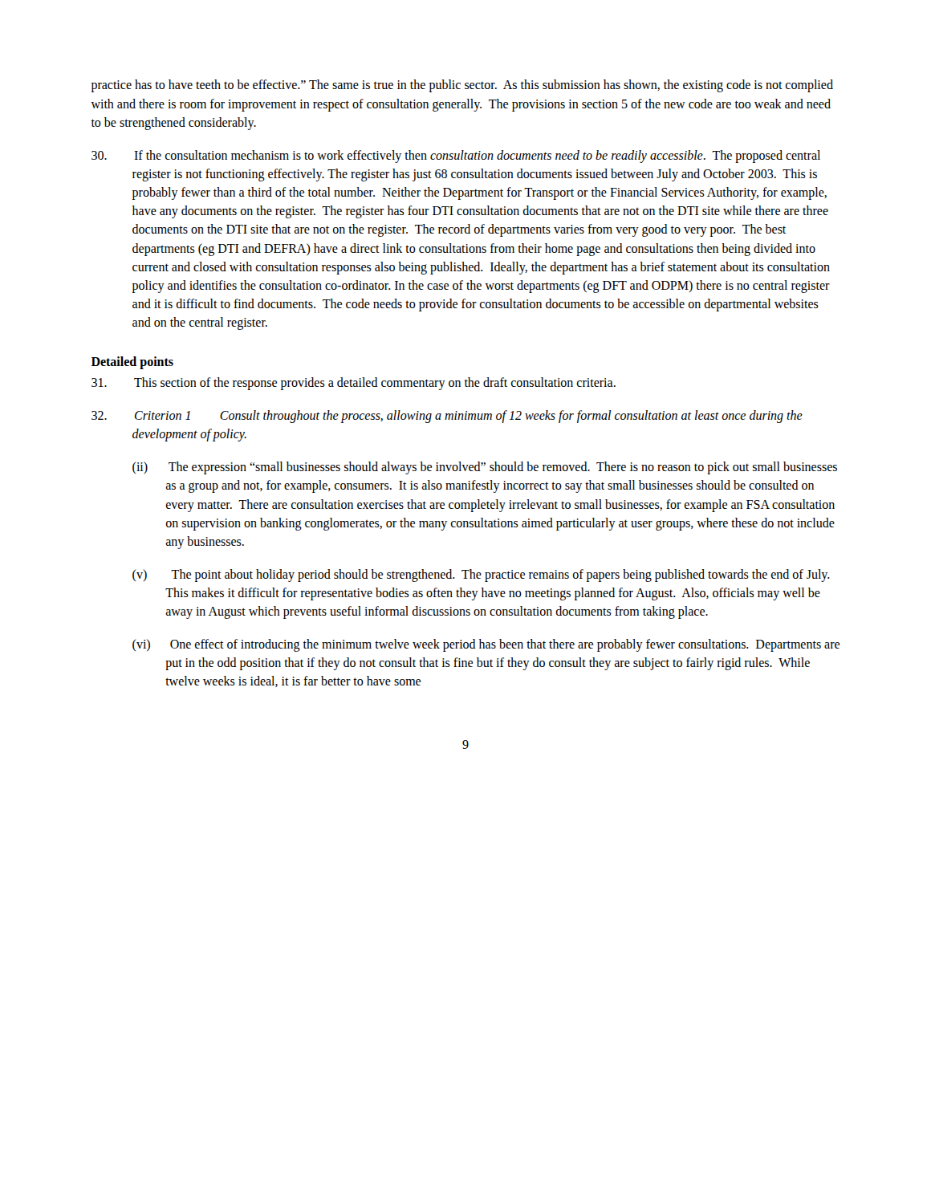practice has to have teeth to be effective.” The same is true in the public sector. As this submission has shown, the existing code is not complied with and there is room for improvement in respect of consultation generally. The provisions in section 5 of the new code are too weak and need to be strengthened considerably.
30. If the consultation mechanism is to work effectively then consultation documents need to be readily accessible. The proposed central register is not functioning effectively. The register has just 68 consultation documents issued between July and October 2003. This is probably fewer than a third of the total number. Neither the Department for Transport or the Financial Services Authority, for example, have any documents on the register. The register has four DTI consultation documents that are not on the DTI site while there are three documents on the DTI site that are not on the register. The record of departments varies from very good to very poor. The best departments (eg DTI and DEFRA) have a direct link to consultations from their home page and consultations then being divided into current and closed with consultation responses also being published. Ideally, the department has a brief statement about its consultation policy and identifies the consultation co-ordinator. In the case of the worst departments (eg DFT and ODPM) there is no central register and it is difficult to find documents. The code needs to provide for consultation documents to be accessible on departmental websites and on the central register.
Detailed points
31. This section of the response provides a detailed commentary on the draft consultation criteria.
32. Criterion 1 Consult throughout the process, allowing a minimum of 12 weeks for formal consultation at least once during the development of policy.
(ii) The expression “small businesses should always be involved” should be removed. There is no reason to pick out small businesses as a group and not, for example, consumers. It is also manifestly incorrect to say that small businesses should be consulted on every matter. There are consultation exercises that are completely irrelevant to small businesses, for example an FSA consultation on supervision on banking conglomerates, or the many consultations aimed particularly at user groups, where these do not include any businesses.
(v) The point about holiday period should be strengthened. The practice remains of papers being published towards the end of July. This makes it difficult for representative bodies as often they have no meetings planned for August. Also, officials may well be away in August which prevents useful informal discussions on consultation documents from taking place.
(vi) One effect of introducing the minimum twelve week period has been that there are probably fewer consultations. Departments are put in the odd position that if they do not consult that is fine but if they do consult they are subject to fairly rigid rules. While twelve weeks is ideal, it is far better to have some
9